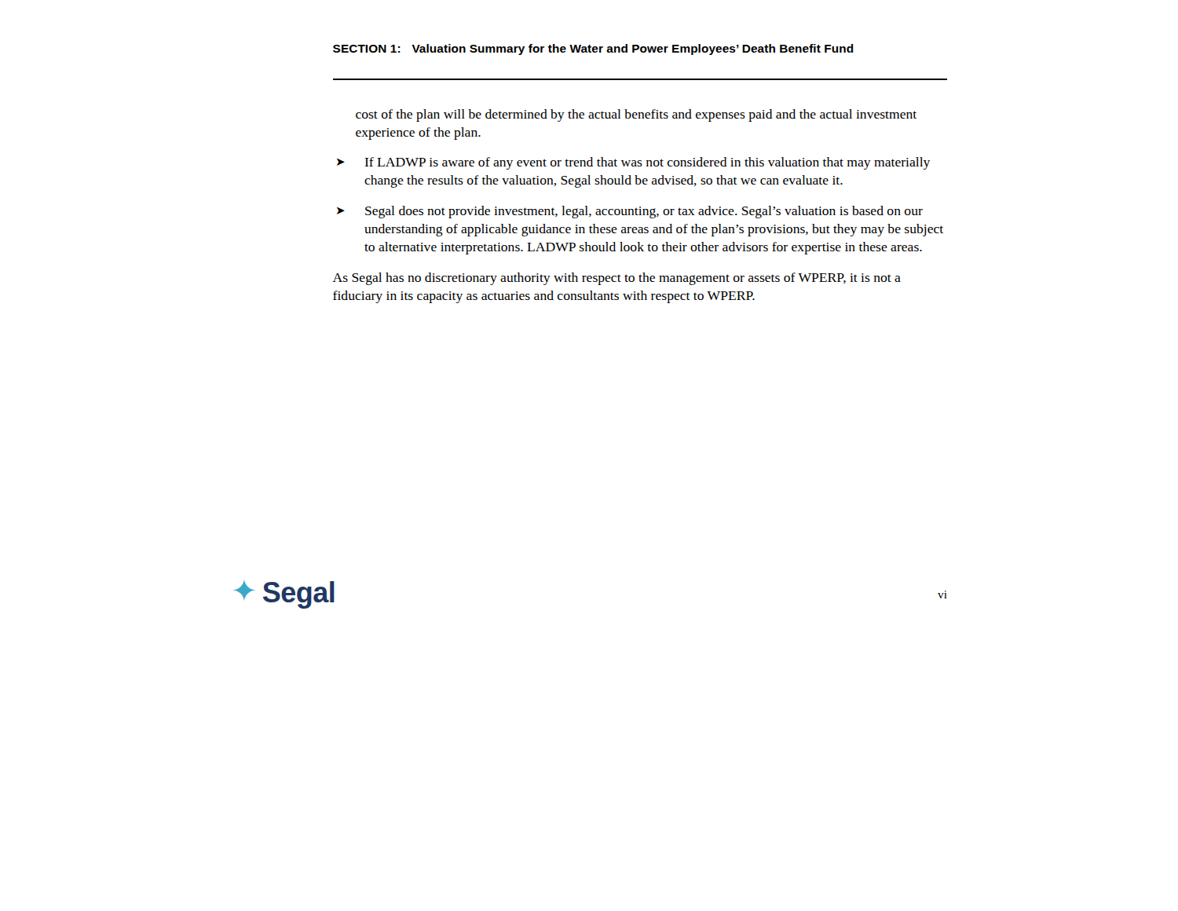SECTION 1: Valuation Summary for the Water and Power Employees’ Death Benefit Fund
cost of the plan will be determined by the actual benefits and expenses paid and the actual investment experience of the plan.
If LADWP is aware of any event or trend that was not considered in this valuation that may materially change the results of the valuation, Segal should be advised, so that we can evaluate it.
Segal does not provide investment, legal, accounting, or tax advice. Segal’s valuation is based on our understanding of applicable guidance in these areas and of the plan’s provisions, but they may be subject to alternative interpretations. LADWP should look to their other advisors for expertise in these areas.
As Segal has no discretionary authority with respect to the management or assets of WPERP, it is not a fiduciary in its capacity as actuaries and consultants with respect to WPERP.
✦ Segal
vi